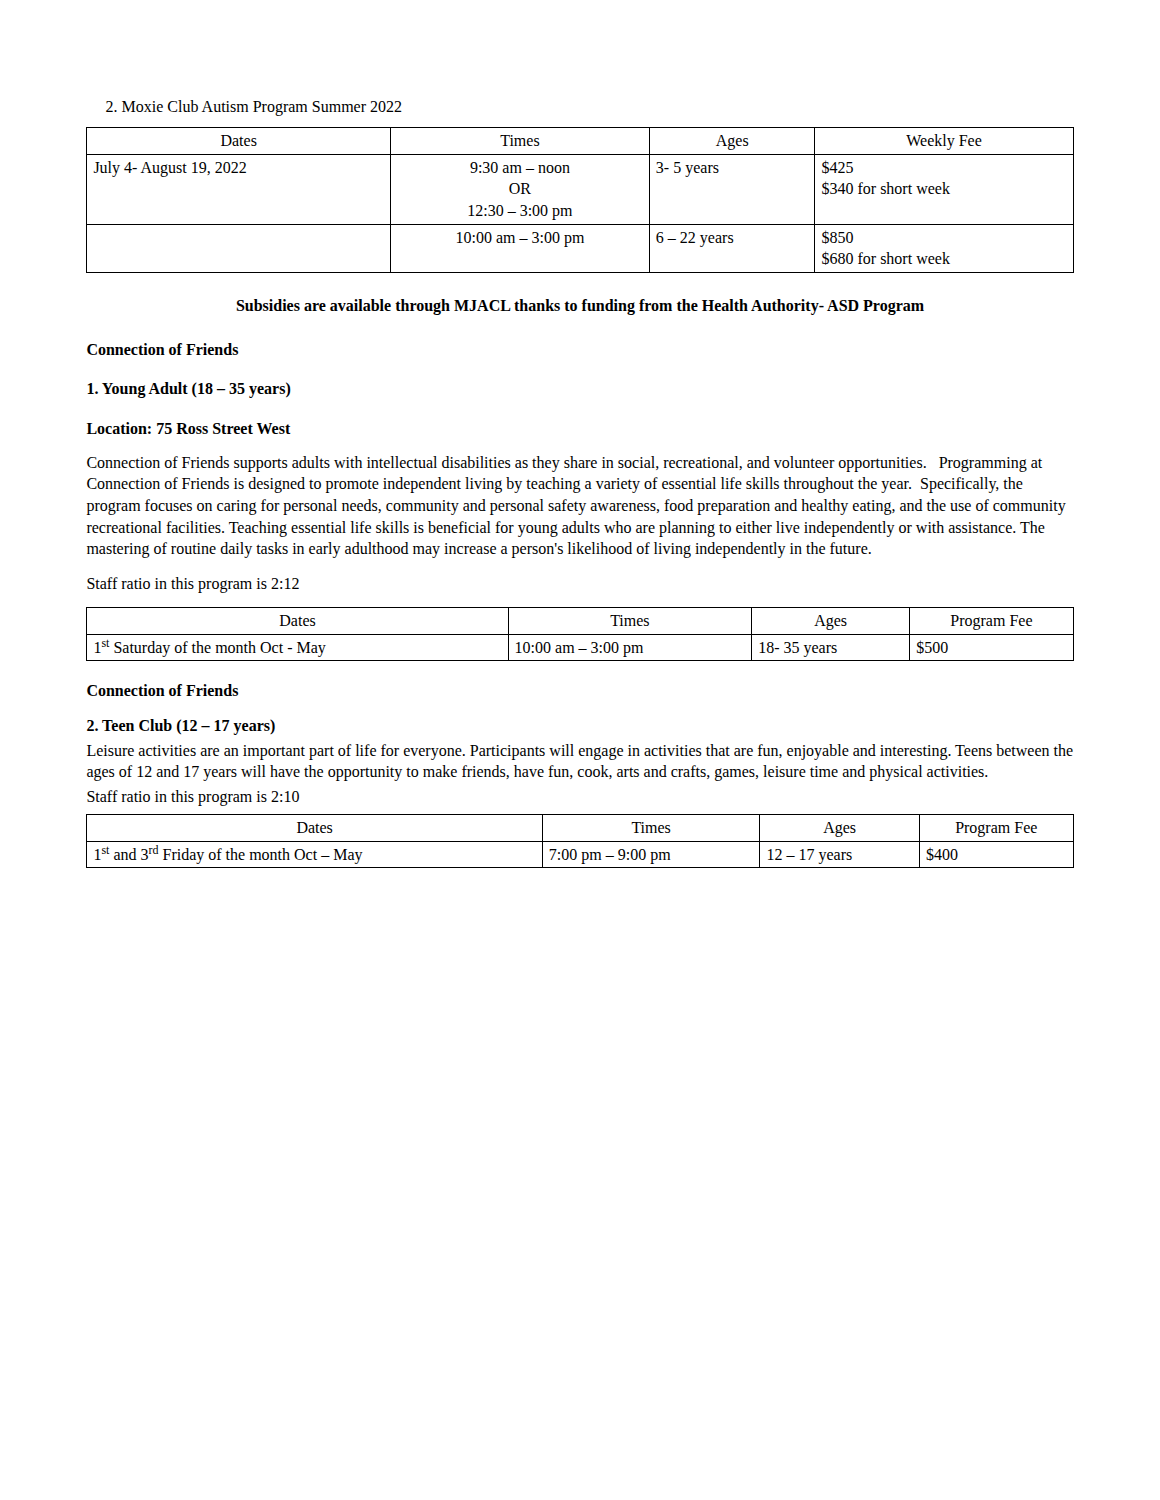Moxie Club Autism Program Summer 2022
| Dates | Times | Ages | Weekly Fee |
| --- | --- | --- | --- |
| July 4- August 19, 2022 | 9:30 am – noon OR 12:30 – 3:00 pm | 3- 5 years | $425 $340 for short week |
| | 10:00 am – 3:00 pm | 6 – 22 years | $850 $680 for short week |
Subsidies are available through MJACL thanks to funding from the Health Authority- ASD Program
Connection of Friends
1. Young Adult (18 – 35 years)
Location: 75 Ross Street West
Connection of Friends supports adults with intellectual disabilities as they share in social, recreational, and volunteer opportunities. Programming at Connection of Friends is designed to promote independent living by teaching a variety of essential life skills throughout the year. Specifically, the program focuses on caring for personal needs, community and personal safety awareness, food preparation and healthy eating, and the use of community recreational facilities. Teaching essential life skills is beneficial for young adults who are planning to either live independently or with assistance. The mastering of routine daily tasks in early adulthood may increase a person's likelihood of living independently in the future.
Staff ratio in this program is 2:12
| Dates | Times | Ages | Program Fee |
| --- | --- | --- | --- |
| 1 st Saturday of the month Oct - May | 10:00 am – 3:00 pm | 18- 35 years | $500 |
Connection of Friends
2. Teen Club (12 – 17 years)
Leisure activities are an important part of life for everyone. Participants will engage in activities that are fun, enjoyable and interesting. Teens between the ages of 12 and 17 years will have the opportunity to make friends, have fun, cook, arts and crafts, games, leisure time and physical activities.
Staff ratio in this program is 2:10
| Dates | Times | Ages | Program Fee |
| --- | --- | --- | --- |
| 1 st and 3 rd Friday of the month Oct – May | 7:00 pm – 9:00 pm | 12 – 17 years | $400 |